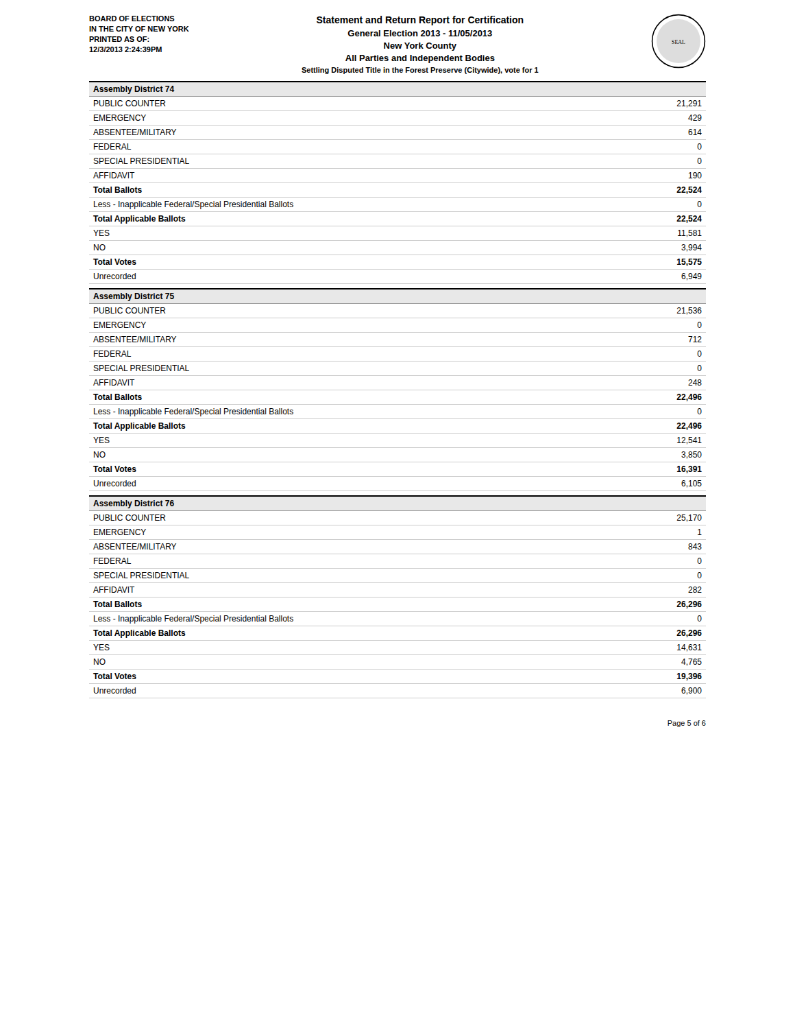BOARD OF ELECTIONS
IN THE CITY OF NEW YORK
PRINTED AS OF:
12/3/2013 2:24:39PM
Statement and Return Report for Certification
General Election 2013 - 11/05/2013
New York County
All Parties and Independent Bodies
Settling Disputed Title in the Forest Preserve (Citywide), vote for 1
Assembly District 74
| PUBLIC COUNTER | 21,291 |
| EMERGENCY | 429 |
| ABSENTEE/MILITARY | 614 |
| FEDERAL | 0 |
| SPECIAL PRESIDENTIAL | 0 |
| AFFIDAVIT | 190 |
| Total Ballots | 22,524 |
| Less - Inapplicable Federal/Special Presidential Ballots | 0 |
| Total Applicable Ballots | 22,524 |
| YES | 11,581 |
| NO | 3,994 |
| Total Votes | 15,575 |
| Unrecorded | 6,949 |
Assembly District 75
| PUBLIC COUNTER | 21,536 |
| EMERGENCY | 0 |
| ABSENTEE/MILITARY | 712 |
| FEDERAL | 0 |
| SPECIAL PRESIDENTIAL | 0 |
| AFFIDAVIT | 248 |
| Total Ballots | 22,496 |
| Less - Inapplicable Federal/Special Presidential Ballots | 0 |
| Total Applicable Ballots | 22,496 |
| YES | 12,541 |
| NO | 3,850 |
| Total Votes | 16,391 |
| Unrecorded | 6,105 |
Assembly District 76
| PUBLIC COUNTER | 25,170 |
| EMERGENCY | 1 |
| ABSENTEE/MILITARY | 843 |
| FEDERAL | 0 |
| SPECIAL PRESIDENTIAL | 0 |
| AFFIDAVIT | 282 |
| Total Ballots | 26,296 |
| Less - Inapplicable Federal/Special Presidential Ballots | 0 |
| Total Applicable Ballots | 26,296 |
| YES | 14,631 |
| NO | 4,765 |
| Total Votes | 19,396 |
| Unrecorded | 6,900 |
Page 5 of 6